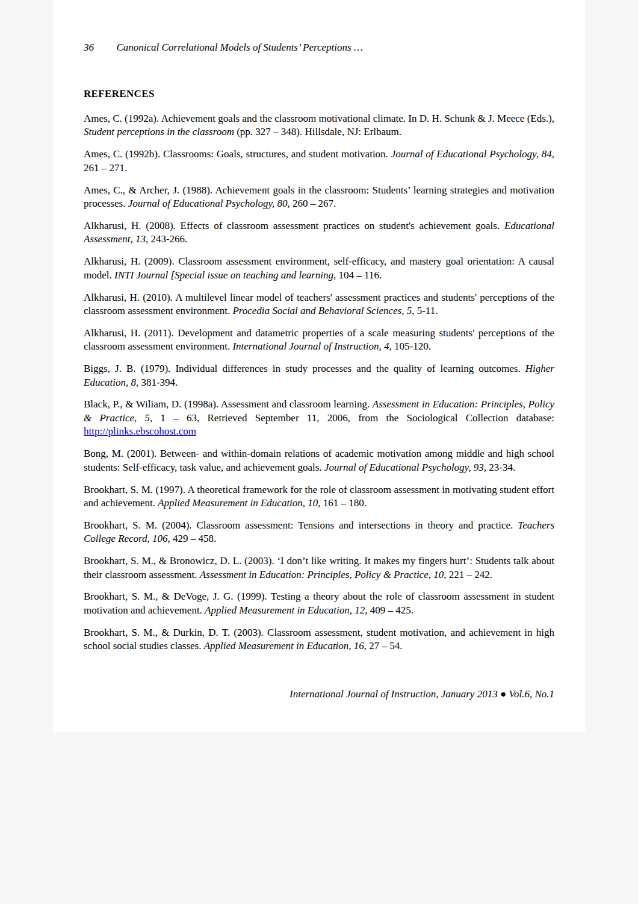36 Canonical Correlational Models of Students’ Perceptions …
REFERENCES
Ames, C. (1992a). Achievement goals and the classroom motivational climate. In D. H. Schunk & J. Meece (Eds.), Student perceptions in the classroom (pp. 327 – 348). Hillsdale, NJ: Erlbaum.
Ames, C. (1992b). Classrooms: Goals, structures, and student motivation. Journal of Educational Psychology, 84, 261 – 271.
Ames, C., & Archer, J. (1988). Achievement goals in the classroom: Students’ learning strategies and motivation processes. Journal of Educational Psychology, 80, 260 – 267.
Alkharusi, H. (2008). Effects of classroom assessment practices on student's achievement goals. Educational Assessment, 13, 243-266.
Alkharusi, H. (2009). Classroom assessment environment, self-efficacy, and mastery goal orientation: A causal model. INTI Journal [Special issue on teaching and learning, 104 – 116.
Alkharusi, H. (2010). A multilevel linear model of teachers' assessment practices and students' perceptions of the classroom assessment environment. Procedia Social and Behavioral Sciences, 5, 5-11.
Alkharusi, H. (2011). Development and datametric properties of a scale measuring students' perceptions of the classroom assessment environment. International Journal of Instruction, 4, 105-120.
Biggs, J. B. (1979). Individual differences in study processes and the quality of learning outcomes. Higher Education, 8, 381-394.
Black, P., & Wiliam, D. (1998a). Assessment and classroom learning. Assessment in Education: Principles, Policy & Practice, 5, 1 – 63, Retrieved September 11, 2006, from the Sociological Collection database: http://plinks.ebscohost.com
Bong, M. (2001). Between- and within-domain relations of academic motivation among middle and high school students: Self-efficacy, task value, and achievement goals. Journal of Educational Psychology, 93, 23-34.
Brookhart, S. M. (1997). A theoretical framework for the role of classroom assessment in motivating student effort and achievement. Applied Measurement in Education, 10, 161 – 180.
Brookhart, S. M. (2004). Classroom assessment: Tensions and intersections in theory and practice. Teachers College Record, 106, 429 – 458.
Brookhart, S. M., & Bronowicz, D. L. (2003). ‘I don’t like writing. It makes my fingers hurt’: Students talk about their classroom assessment. Assessment in Education: Principles, Policy & Practice, 10, 221 – 242.
Brookhart, S. M., & DeVoge, J. G. (1999). Testing a theory about the role of classroom assessment in student motivation and achievement. Applied Measurement in Education, 12, 409 – 425.
Brookhart, S. M., & Durkin, D. T. (2003). Classroom assessment, student motivation, and achievement in high school social studies classes. Applied Measurement in Education, 16, 27 – 54.
International Journal of Instruction, January 2013 ● Vol.6, No.1